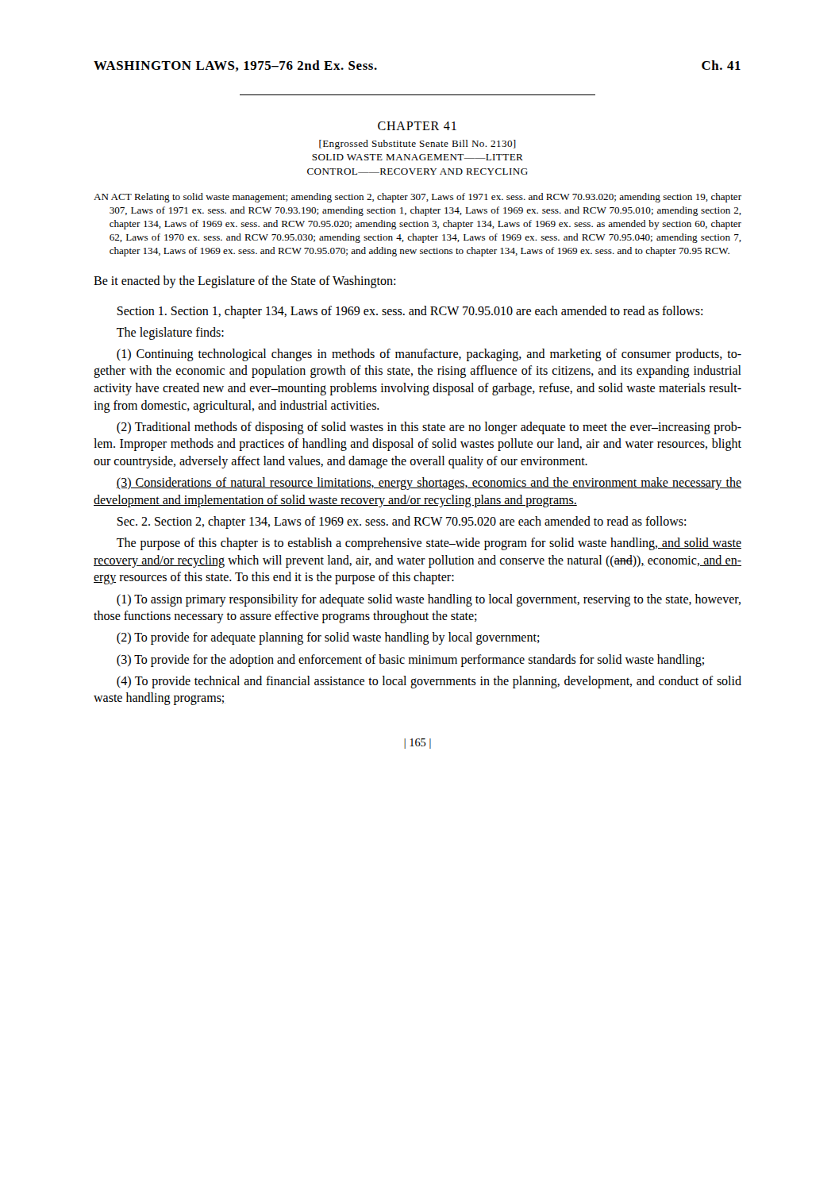WASHINGTON LAWS, 1975–76 2nd Ex. Sess. Ch. 41
CHAPTER 41
[Engrossed Substitute Senate Bill No. 2130]
SOLID WASTE MANAGEMENT——LITTER
CONTROL——RECOVERY AND RECYCLING
AN ACT Relating to solid waste management; amending section 2, chapter 307, Laws of 1971 ex. sess. and RCW 70.93.020; amending section 19, chapter 307, Laws of 1971 ex. sess. and RCW 70.93.190; amending section 1, chapter 134, Laws of 1969 ex. sess. and RCW 70.95.010; amending section 2, chapter 134, Laws of 1969 ex. sess. and RCW 70.95.020; amending section 3, chapter 134, Laws of 1969 ex. sess. as amended by section 60, chapter 62, Laws of 1970 ex. sess. and RCW 70.95.030; amending section 4, chapter 134, Laws of 1969 ex. sess. and RCW 70.95.040; amending section 7, chapter 134, Laws of 1969 ex. sess. and RCW 70.95.070; and adding new sections to chapter 134, Laws of 1969 ex. sess. and to chapter 70.95 RCW.
Be it enacted by the Legislature of the State of Washington:
Section 1. Section 1, chapter 134, Laws of 1969 ex. sess. and RCW 70.95.010 are each amended to read as follows:
The legislature finds:
(1) Continuing technological changes in methods of manufacture, packaging, and marketing of consumer products, together with the economic and population growth of this state, the rising affluence of its citizens, and its expanding industrial activity have created new and ever–mounting problems involving disposal of garbage, refuse, and solid waste materials resulting from domestic, agricultural, and industrial activities.
(2) Traditional methods of disposing of solid wastes in this state are no longer adequate to meet the ever–increasing problem. Improper methods and practices of handling and disposal of solid wastes pollute our land, air and water resources, blight our countryside, adversely affect land values, and damage the overall quality of our environment.
(3) Considerations of natural resource limitations, energy shortages, economics and the environment make necessary the development and implementation of solid waste recovery and/or recycling plans and programs.
Sec. 2. Section 2, chapter 134, Laws of 1969 ex. sess. and RCW 70.95.020 are each amended to read as follows:
The purpose of this chapter is to establish a comprehensive state–wide program for solid waste handling, and solid waste recovery and/or recycling which will prevent land, air, and water pollution and conserve the natural ((and)), economic, and energy resources of this state. To this end it is the purpose of this chapter:
(1) To assign primary responsibility for adequate solid waste handling to local government, reserving to the state, however, those functions necessary to assure effective programs throughout the state;
(2) To provide for adequate planning for solid waste handling by local government;
(3) To provide for the adoption and enforcement of basic minimum performance standards for solid waste handling;
(4) To provide technical and financial assistance to local governments in the planning, development, and conduct of solid waste handling programs;
| 165 |